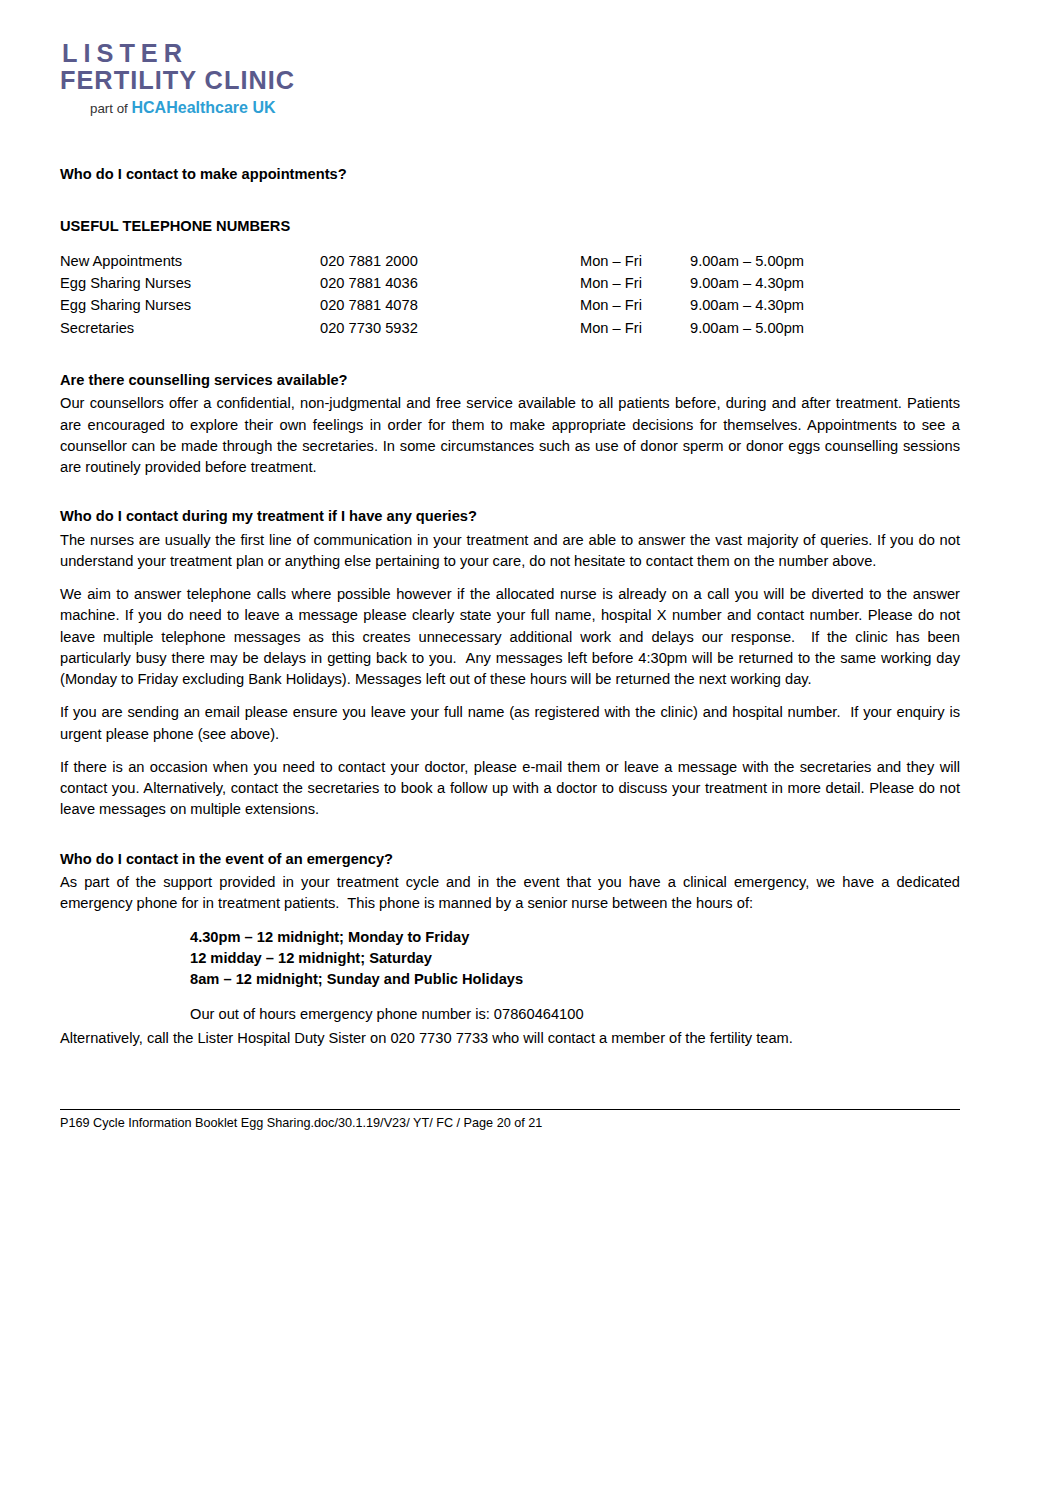LISTER
FERTILITY CLINIC
part of HCA Healthcare UK
Who do I contact to make appointments?
USEFUL TELEPHONE NUMBERS
| New Appointments | 020 7881 2000 | Mon – Fri | 9.00am – 5.00pm |
| Egg Sharing Nurses | 020 7881 4036 | Mon – Fri | 9.00am – 4.30pm |
| Egg Sharing Nurses | 020 7881 4078 | Mon – Fri | 9.00am – 4.30pm |
| Secretaries | 020 7730 5932 | Mon – Fri | 9.00am – 5.00pm |
Are there counselling services available?
Our counsellors offer a confidential, non-judgmental and free service available to all patients before, during and after treatment. Patients are encouraged to explore their own feelings in order for them to make appropriate decisions for themselves. Appointments to see a counsellor can be made through the secretaries. In some circumstances such as use of donor sperm or donor eggs counselling sessions are routinely provided before treatment.
Who do I contact during my treatment if I have any queries?
The nurses are usually the first line of communication in your treatment and are able to answer the vast majority of queries. If you do not understand your treatment plan or anything else pertaining to your care, do not hesitate to contact them on the number above.
We aim to answer telephone calls where possible however if the allocated nurse is already on a call you will be diverted to the answer machine. If you do need to leave a message please clearly state your full name, hospital X number and contact number. Please do not leave multiple telephone messages as this creates unnecessary additional work and delays our response. If the clinic has been particularly busy there may be delays in getting back to you. Any messages left before 4:30pm will be returned to the same working day (Monday to Friday excluding Bank Holidays). Messages left out of these hours will be returned the next working day.
If you are sending an email please ensure you leave your full name (as registered with the clinic) and hospital number. If your enquiry is urgent please phone (see above).
If there is an occasion when you need to contact your doctor, please e-mail them or leave a message with the secretaries and they will contact you. Alternatively, contact the secretaries to book a follow up with a doctor to discuss your treatment in more detail. Please do not leave messages on multiple extensions.
Who do I contact in the event of an emergency?
As part of the support provided in your treatment cycle and in the event that you have a clinical emergency, we have a dedicated emergency phone for in treatment patients. This phone is manned by a senior nurse between the hours of:
4.30pm – 12 midnight; Monday to Friday
12 midday – 12 midnight; Saturday
8am – 12 midnight; Sunday and Public Holidays
Our out of hours emergency phone number is: 07860464100
Alternatively, call the Lister Hospital Duty Sister on 020 7730 7733 who will contact a member of the fertility team.
P169 Cycle Information Booklet Egg Sharing.doc/30.1.19/V23/ YT/ FC / Page 20 of 21